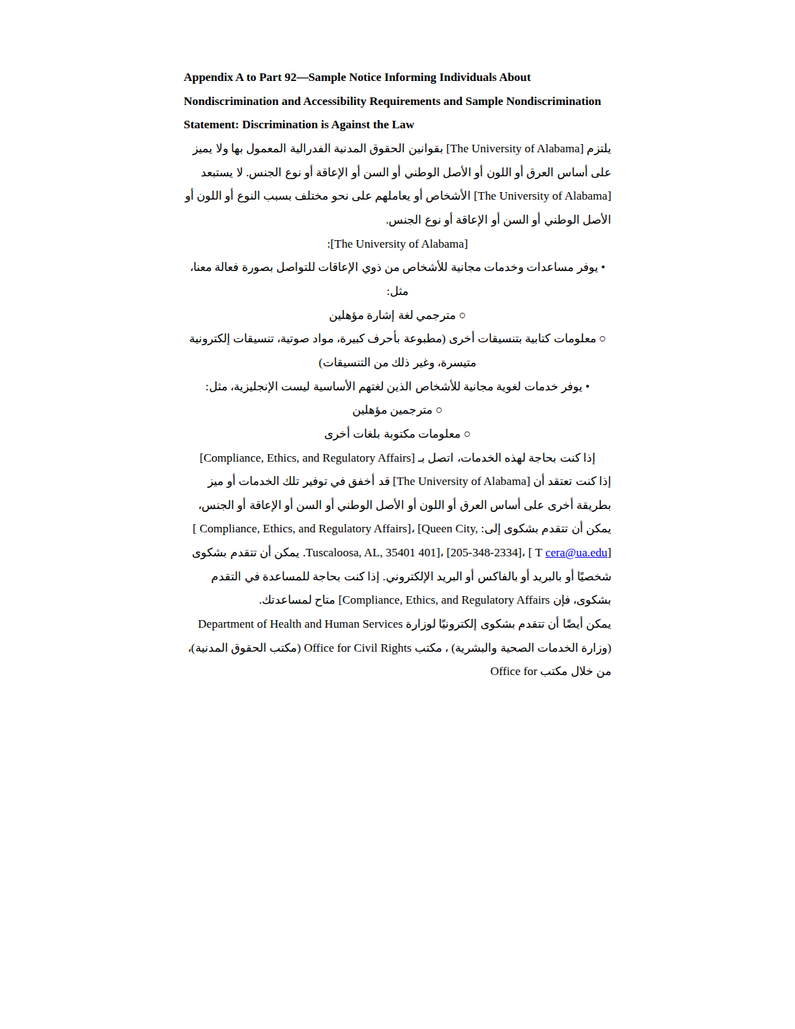Appendix A to Part 92—Sample Notice Informing Individuals About Nondiscrimination and Accessibility Requirements and Sample Nondiscrimination Statement: Discrimination is Against the Law
يلتزم [The University of Alabama] بقوانين الحقوق المدنية الفدرالية المعمول بها ولا يميز على أساس العرق أو اللون أو الأصل الوطني أو السن أو الإعاقة أو نوع الجنس. لا يستبعد [The University of Alabama] الأشخاص أو يعاملهم على نحو مختلف بسبب النوع أو اللون أو الأصل الوطني أو السن أو الإعاقة أو نوع الجنس.
[The University of Alabama]:
• يوفر مساعدات وخدمات مجانية للأشخاص من ذوي الإعاقات للتواصل بصورة فعالة معنا، مثل:
○ مترجمي لغة إشارة مؤهلين
○ معلومات كتابية بتنسيقات أخرى (مطبوعة بأحرف كبيرة، مواد صوتية، تنسيقات إلكترونية متيسرة، وغير ذلك من التنسيقات)
• يوفر خدمات لغوية مجانية للأشخاص الذين لغتهم الأساسية ليست الإنجليزية، مثل:
○ مترجمين مؤهلين
○ معلومات مكتوبة بلغات أخرى
إذا كنت بحاجة لهذه الخدمات، اتصل بـ [Compliance, Ethics, and Regulatory Affairs]
إذا كنت تعتقد أن [The University of Alabama] قد أخفق في توفير تلك الخدمات أو ميز بطريقة أخرى على أساس العرق أو اللون أو الأصل الوطني أو السن أو الإعاقة أو الجنس، يمكن أن تتقدم بشكوى إلى: [ Compliance, Ethics, and Regulatory Affairs]، [Queen City, Tuscaloosa, AL, 35401 401]، [205-348-2334]، [ T cera@ua.edu]. يمكن أن تتقدم بشكوى شخصيًا أو بالبريد أو بالفاكس أو البريد الإلكتروني. إذا كنت بحاجة للمساعدة في التقدم بشكوى، فإن [Compliance, Ethics, and Regulatory Affairs متاح لمساعدتك.
يمكن أيضًا أن تتقدم بشكوى إلكترونيًا لوزارة Department of Health and Human Services (وزارة الخدمات الصحية والبشرية) ، مكتب Office for Civil Rights (مكتب الحقوق المدنية)، من خلال مكتب Office for